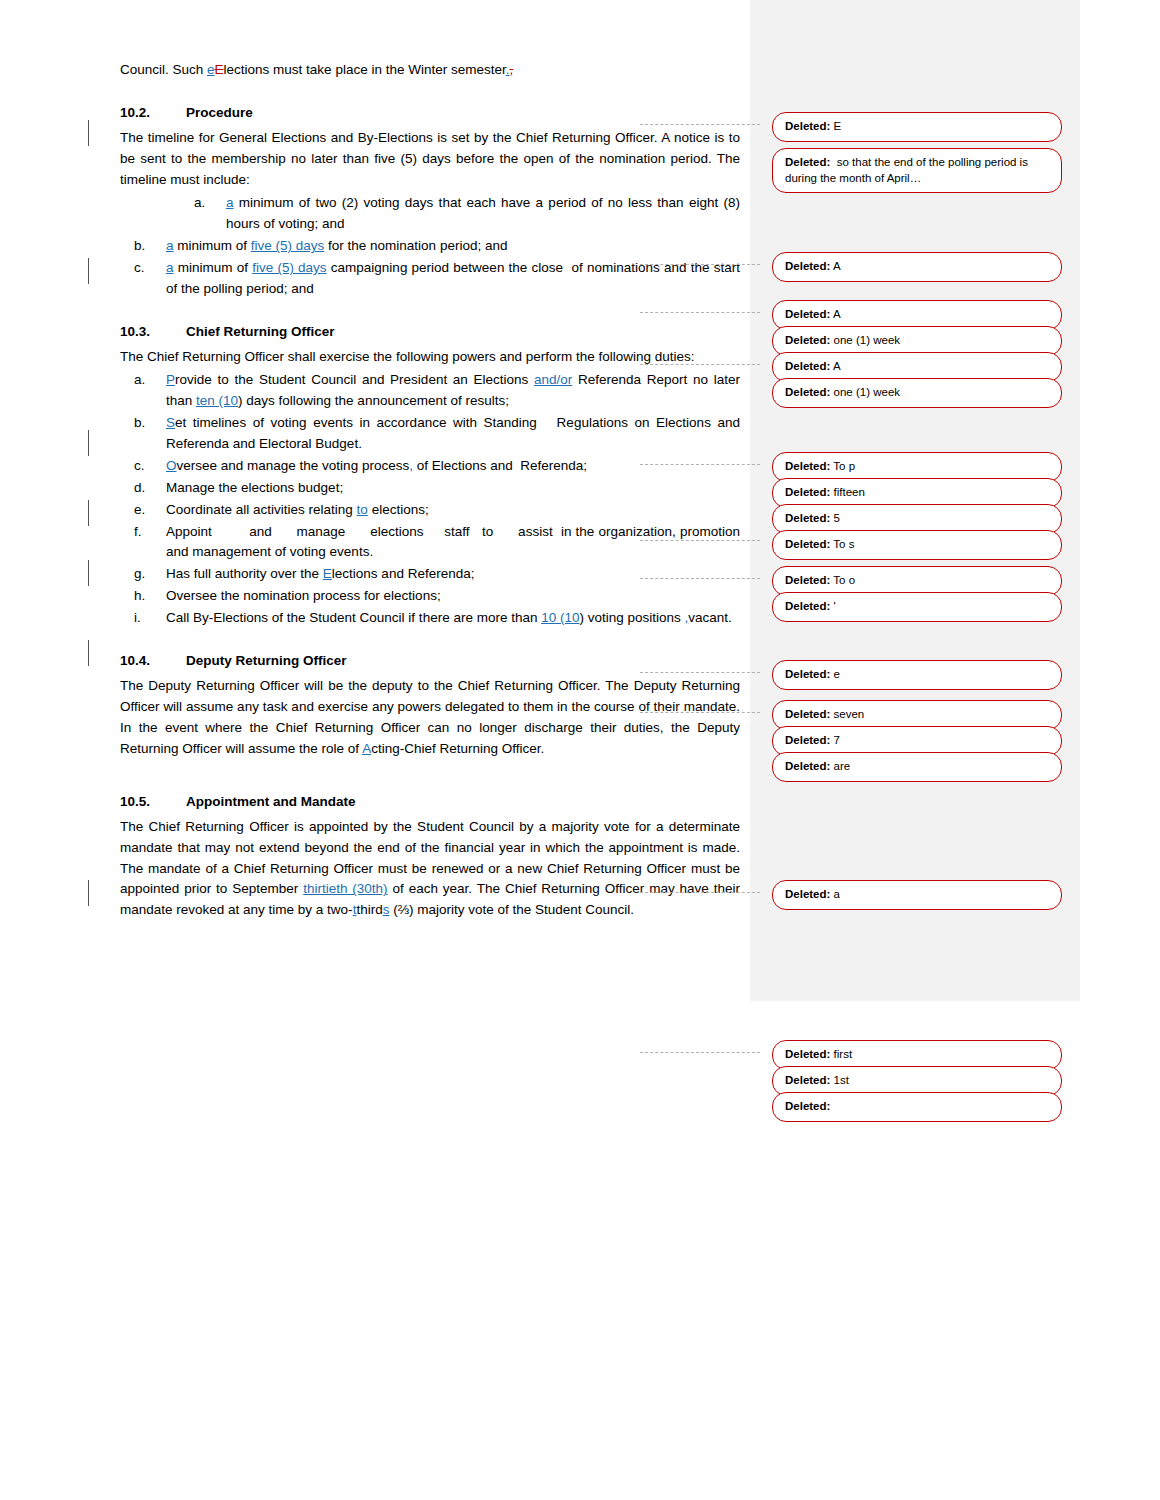Council. Such eElections must take place in the Winter semester.,
10.2. Procedure
The timeline for General Elections and By-Elections is set by the Chief Returning Officer. A notice is to be sent to the membership no later than five (5) days before the open of the nomination period. The timeline must include:
a. a minimum of two (2) voting days that each have a period of no less than eight (8) hours of voting; and
b. a minimum of five (5) days for the nomination period; and
c. a minimum of five (5) days campaigning period between the close of nominations and the start of the polling period; and
10.3. Chief Returning Officer
The Chief Returning Officer shall exercise the following powers and perform the following duties:
a. Provide to the Student Council and President an Elections and/or Referenda Report no later than ten (10) days following the announcement of results;
b. Set timelines of voting events in accordance with Standing Regulations on Elections and Referenda and Electoral Budget.
c. Oversee and manage the voting process, of Elections and Referenda;
d. Manage the elections budget;
e. Coordinate all activities relating to elections;
f. Appoint and manage elections staff to assist in the organization, promotion and management of voting events.
g. Has full authority over the Elections and Referenda;
h. Oversee the nomination process for elections;
i. Call By-Elections of the Student Council if there are more than 10 (10) voting positions , vacant.
10.4. Deputy Returning Officer
The Deputy Returning Officer will be the deputy to the Chief Returning Officer. The Deputy Returning Officer will assume any task and exercise any powers delegated to them in the course of their mandate. In the event where the Chief Returning Officer can no longer discharge their duties, the Deputy Returning Officer will assume the role of Acting-Chief Returning Officer.
10.5. Appointment and Mandate
The Chief Returning Officer is appointed by the Student Council by a majority vote for a determinate mandate that may not extend beyond the end of the financial year in which the appointment is made. The mandate of a Chief Returning Officer must be renewed or a new Chief Returning Officer must be appointed prior to September thirtieth (30th) of each year. The Chief Returning Officer may have their mandate revoked at any time by a two-tthirds (⅔) majority vote of the Student Council.
Deleted: E
Deleted: so that the end of the polling period is during the month of April…
Deleted: A
Deleted: A
Deleted: one (1) week
Deleted: A
Deleted: one (1) week
Deleted: To p
Deleted: fifteen
Deleted: 5
Deleted: To s
Deleted: To o
Deleted: '
Deleted: e
Deleted: seven
Deleted: 7
Deleted: are
Deleted: a
Deleted: first
Deleted: 1st
Deleted: